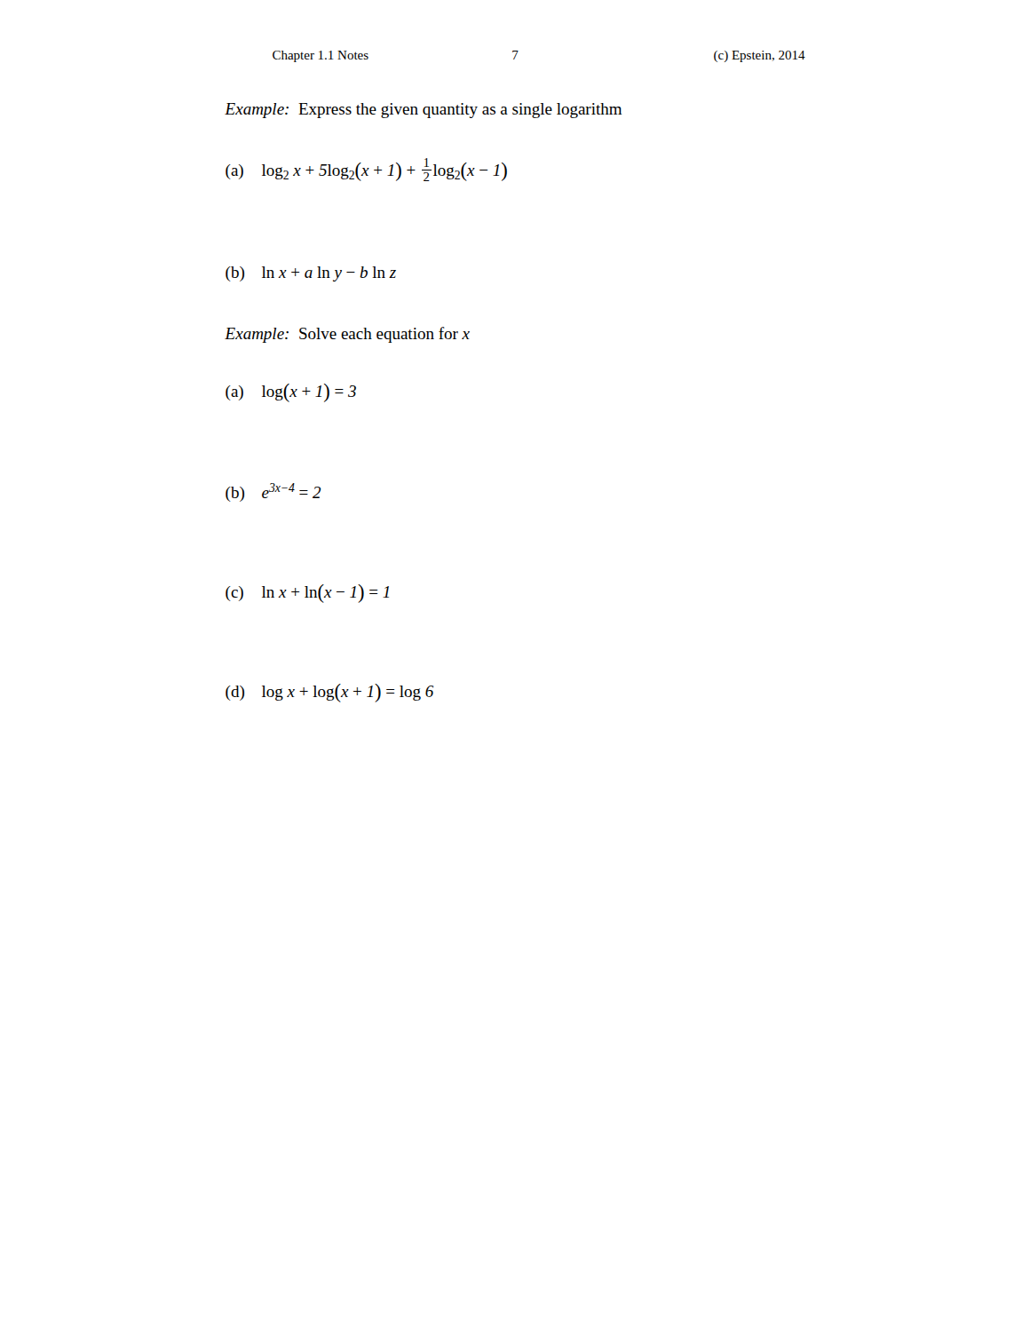Chapter 1.1 Notes
7
(c) Epstein, 2014
Example: Express the given quantity as a single logarithm
(a) log2 x + 5log2(x + 1) + 12 log2(x − 1)
(b) ln x + a ln y − b ln z
Example: Solve each equation for x
(a) log(x + 1) = 3
(b) e3x−4 = 2
(c) ln x + ln(x − 1) = 1
(d) log x + log(x + 1) = log 6